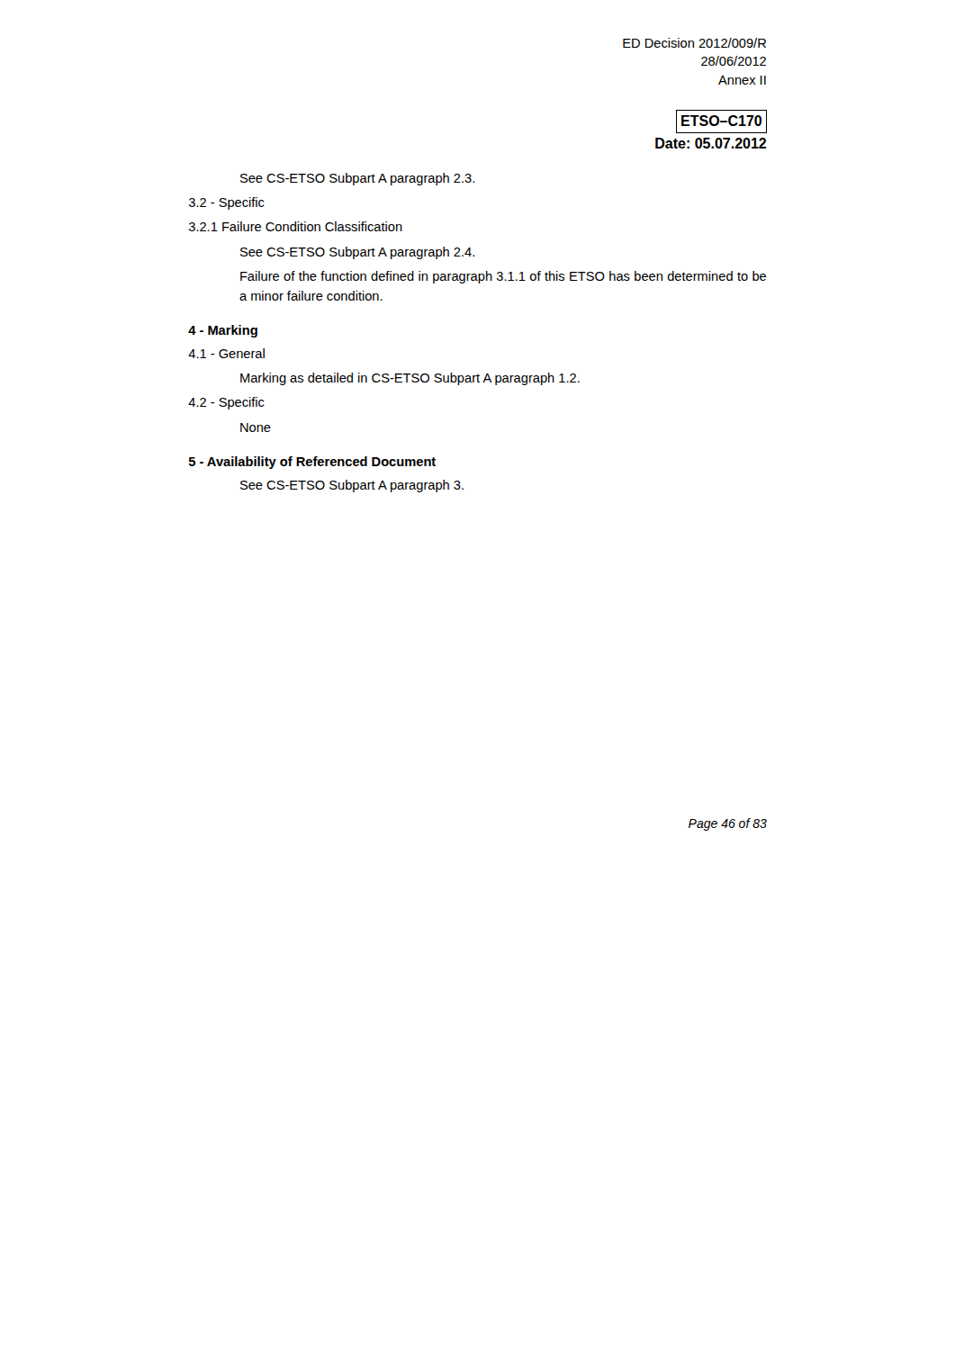ED Decision 2012/009/R
28/06/2012
Annex II
ETSO–C170
Date: 05.07.2012
See CS-ETSO Subpart A paragraph 2.3.
3.2 - Specific
3.2.1 Failure Condition Classification
See CS-ETSO Subpart A paragraph 2.4.
Failure of the function defined in paragraph 3.1.1 of this ETSO has been determined to be a minor failure condition.
4 - Marking
4.1 - General
Marking as detailed in CS-ETSO Subpart A paragraph 1.2.
4.2 - Specific
None
5 - Availability of Referenced Document
See CS-ETSO Subpart A paragraph 3.
Page 46 of 83